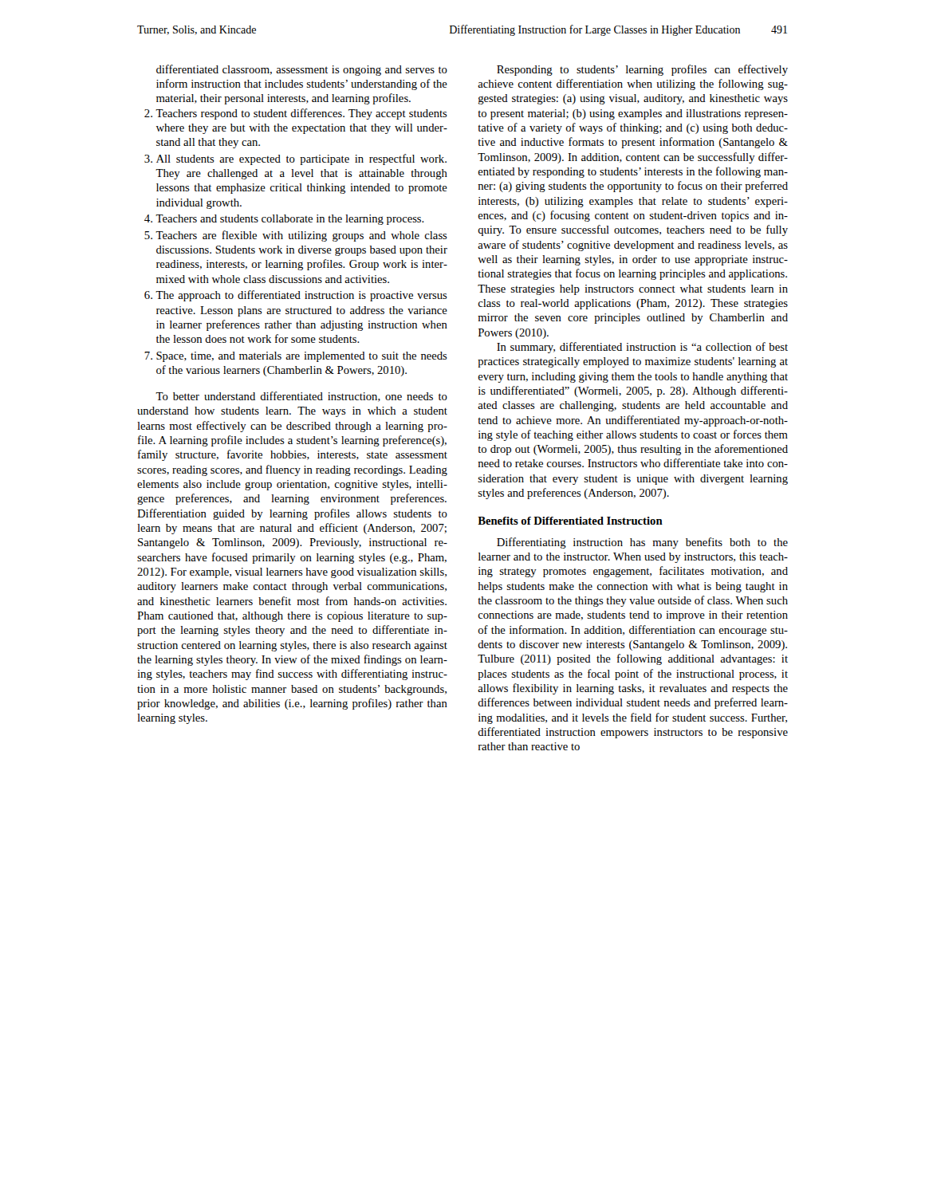Turner, Solis, and Kincade Differentiating Instruction for Large Classes in Higher Education 491
differentiated classroom, assessment is ongoing and serves to inform instruction that includes students’ understanding of the material, their personal interests, and learning profiles.
Teachers respond to student differences. They accept students where they are but with the expectation that they will understand all that they can.
All students are expected to participate in respectful work. They are challenged at a level that is attainable through lessons that emphasize critical thinking intended to promote individual growth.
Teachers and students collaborate in the learning process.
Teachers are flexible with utilizing groups and whole class discussions. Students work in diverse groups based upon their readiness, interests, or learning profiles. Group work is intermixed with whole class discussions and activities.
The approach to differentiated instruction is proactive versus reactive. Lesson plans are structured to address the variance in learner preferences rather than adjusting instruction when the lesson does not work for some students.
Space, time, and materials are implemented to suit the needs of the various learners (Chamberlin & Powers, 2010).
To better understand differentiated instruction, one needs to understand how students learn. The ways in which a student learns most effectively can be described through a learning profile. A learning profile includes a student’s learning preference(s), family structure, favorite hobbies, interests, state assessment scores, reading scores, and fluency in reading recordings. Leading elements also include group orientation, cognitive styles, intelligence preferences, and learning environment preferences. Differentiation guided by learning profiles allows students to learn by means that are natural and efficient (Anderson, 2007; Santangelo & Tomlinson, 2009). Previously, instructional researchers have focused primarily on learning styles (e.g., Pham, 2012). For example, visual learners have good visualization skills, auditory learners make contact through verbal communications, and kinesthetic learners benefit most from hands-on activities. Pham cautioned that, although there is copious literature to support the learning styles theory and the need to differentiate instruction centered on learning styles, there is also research against the learning styles theory. In view of the mixed findings on learning styles, teachers may find success with differentiating instruction in a more holistic manner based on students’ backgrounds, prior knowledge, and abilities (i.e., learning profiles) rather than learning styles.
Responding to students’ learning profiles can effectively achieve content differentiation when utilizing the following suggested strategies: (a) using visual, auditory, and kinesthetic ways to present material; (b) using examples and illustrations representative of a variety of ways of thinking; and (c) using both deductive and inductive formats to present information (Santangelo & Tomlinson, 2009). In addition, content can be successfully differentiated by responding to students’ interests in the following manner: (a) giving students the opportunity to focus on their preferred interests, (b) utilizing examples that relate to students’ experiences, and (c) focusing content on student-driven topics and inquiry. To ensure successful outcomes, teachers need to be fully aware of students’ cognitive development and readiness levels, as well as their learning styles, in order to use appropriate instructional strategies that focus on learning principles and applications. These strategies help instructors connect what students learn in class to real-world applications (Pham, 2012). These strategies mirror the seven core principles outlined by Chamberlin and Powers (2010).
In summary, differentiated instruction is “a collection of best practices strategically employed to maximize students' learning at every turn, including giving them the tools to handle anything that is undifferentiated” (Wormeli, 2005, p. 28). Although differentiated classes are challenging, students are held accountable and tend to achieve more. An undifferentiated my-approach-or-nothing style of teaching either allows students to coast or forces them to drop out (Wormeli, 2005), thus resulting in the aforementioned need to retake courses. Instructors who differentiate take into consideration that every student is unique with divergent learning styles and preferences (Anderson, 2007).
Benefits of Differentiated Instruction
Differentiating instruction has many benefits both to the learner and to the instructor. When used by instructors, this teaching strategy promotes engagement, facilitates motivation, and helps students make the connection with what is being taught in the classroom to the things they value outside of class. When such connections are made, students tend to improve in their retention of the information. In addition, differentiation can encourage students to discover new interests (Santangelo & Tomlinson, 2009). Tulbure (2011) posited the following additional advantages: it places students as the focal point of the instructional process, it allows flexibility in learning tasks, it revaluates and respects the differences between individual student needs and preferred learning modalities, and it levels the field for student success. Further, differentiated instruction empowers instructors to be responsive rather than reactive to